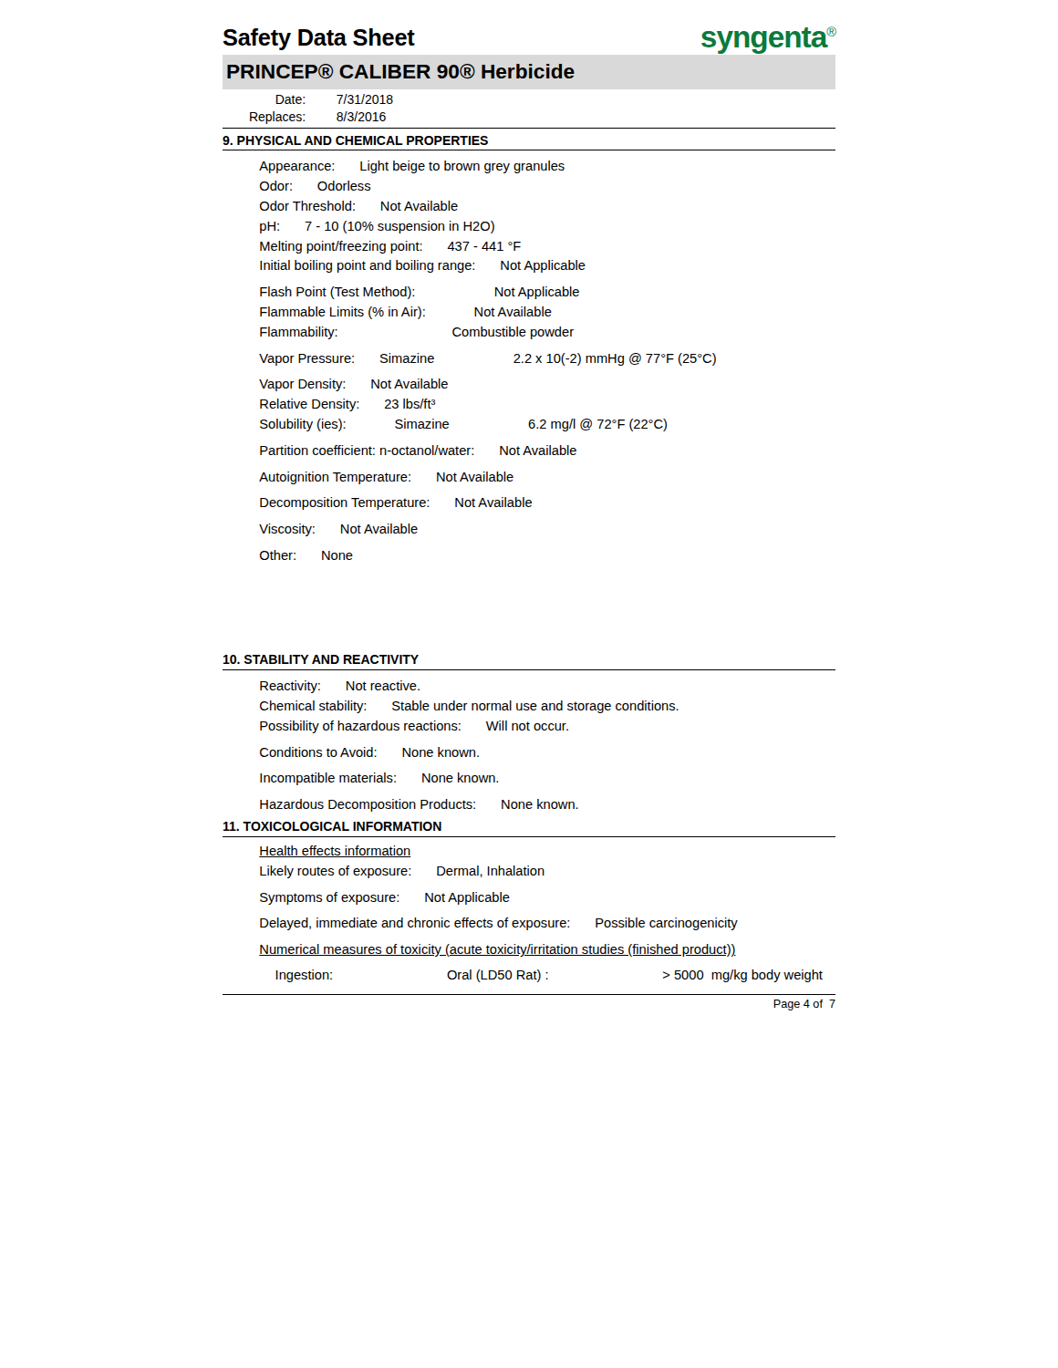Safety Data Sheet
syngenta®
PRINCEP® CALIBER 90® Herbicide
Date: 7/31/2018
Replaces: 8/3/2016
9. PHYSICAL AND CHEMICAL PROPERTIES
Appearance: Light beige to brown grey granules
Odor: Odorless
Odor Threshold: Not Available
pH: 7 - 10 (10% suspension in H2O)
Melting point/freezing point: 437 - 441 °F
Initial boiling point and boiling range: Not Applicable
Flash Point (Test Method): Not Applicable
Flammable Limits (% in Air): Not Available
Flammability: Combustible powder
Vapor Pressure: Simazine 2.2 x 10(-2) mmHg @ 77°F (25°C)
Vapor Density: Not Available
Relative Density: 23 lbs/ft³
Solubility (ies): Simazine 6.2 mg/l @ 72°F (22°C)
Partition coefficient: n-octanol/water: Not Available
Autoignition Temperature: Not Available
Decomposition Temperature: Not Available
Viscosity: Not Available
Other: None
10. STABILITY AND REACTIVITY
Reactivity: Not reactive.
Chemical stability: Stable under normal use and storage conditions.
Possibility of hazardous reactions: Will not occur.
Conditions to Avoid: None known.
Incompatible materials: None known.
Hazardous Decomposition Products: None known.
11. TOXICOLOGICAL INFORMATION
Health effects information
Likely routes of exposure: Dermal, Inhalation
Symptoms of exposure: Not Applicable
Delayed, immediate and chronic effects of exposure: Possible carcinogenicity
Numerical measures of toxicity (acute toxicity/irritation studies (finished product))
Ingestion: Oral (LD50 Rat) : > 5000 mg/kg body weight
Page 4 of 7